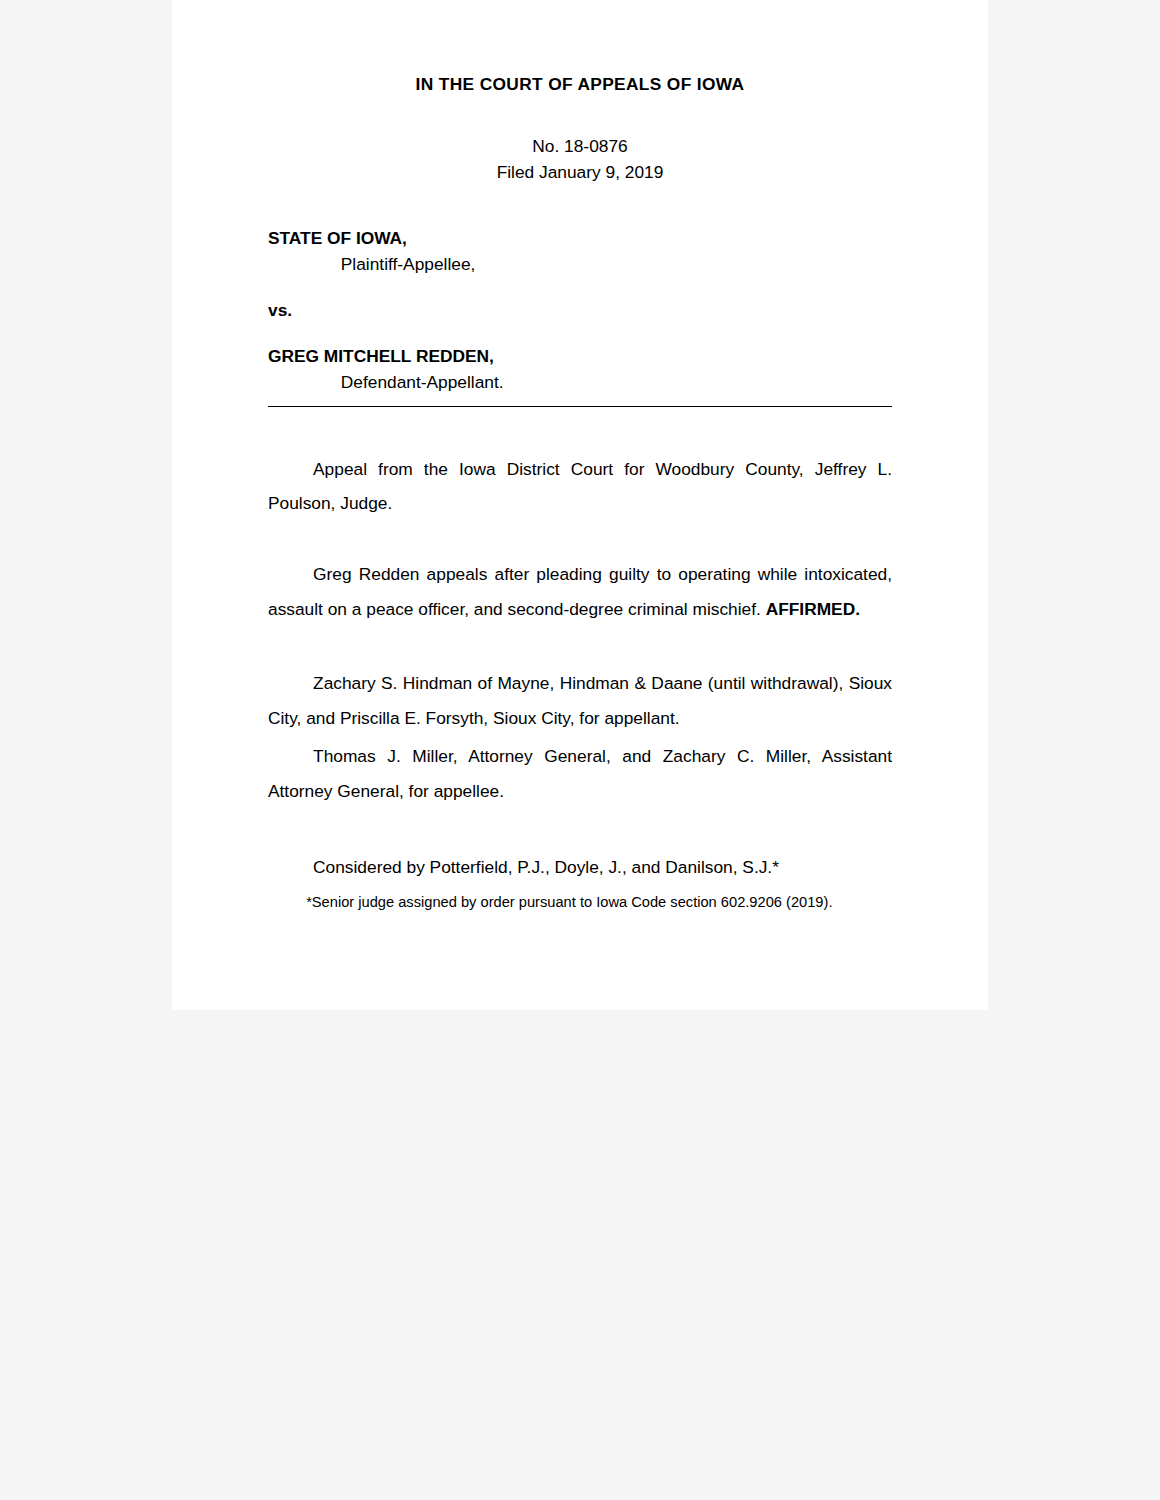IN THE COURT OF APPEALS OF IOWA
No. 18-0876
Filed January 9, 2019
STATE OF IOWA,
Plaintiff-Appellee,
vs.
GREG MITCHELL REDDEN,
Defendant-Appellant.
Appeal from the Iowa District Court for Woodbury County, Jeffrey L. Poulson, Judge.
Greg Redden appeals after pleading guilty to operating while intoxicated, assault on a peace officer, and second-degree criminal mischief. AFFIRMED.
Zachary S. Hindman of Mayne, Hindman & Daane (until withdrawal), Sioux City, and Priscilla E. Forsyth, Sioux City, for appellant.
Thomas J. Miller, Attorney General, and Zachary C. Miller, Assistant Attorney General, for appellee.
Considered by Potterfield, P.J., Doyle, J., and Danilson, S.J.*
*Senior judge assigned by order pursuant to Iowa Code section 602.9206 (2019).